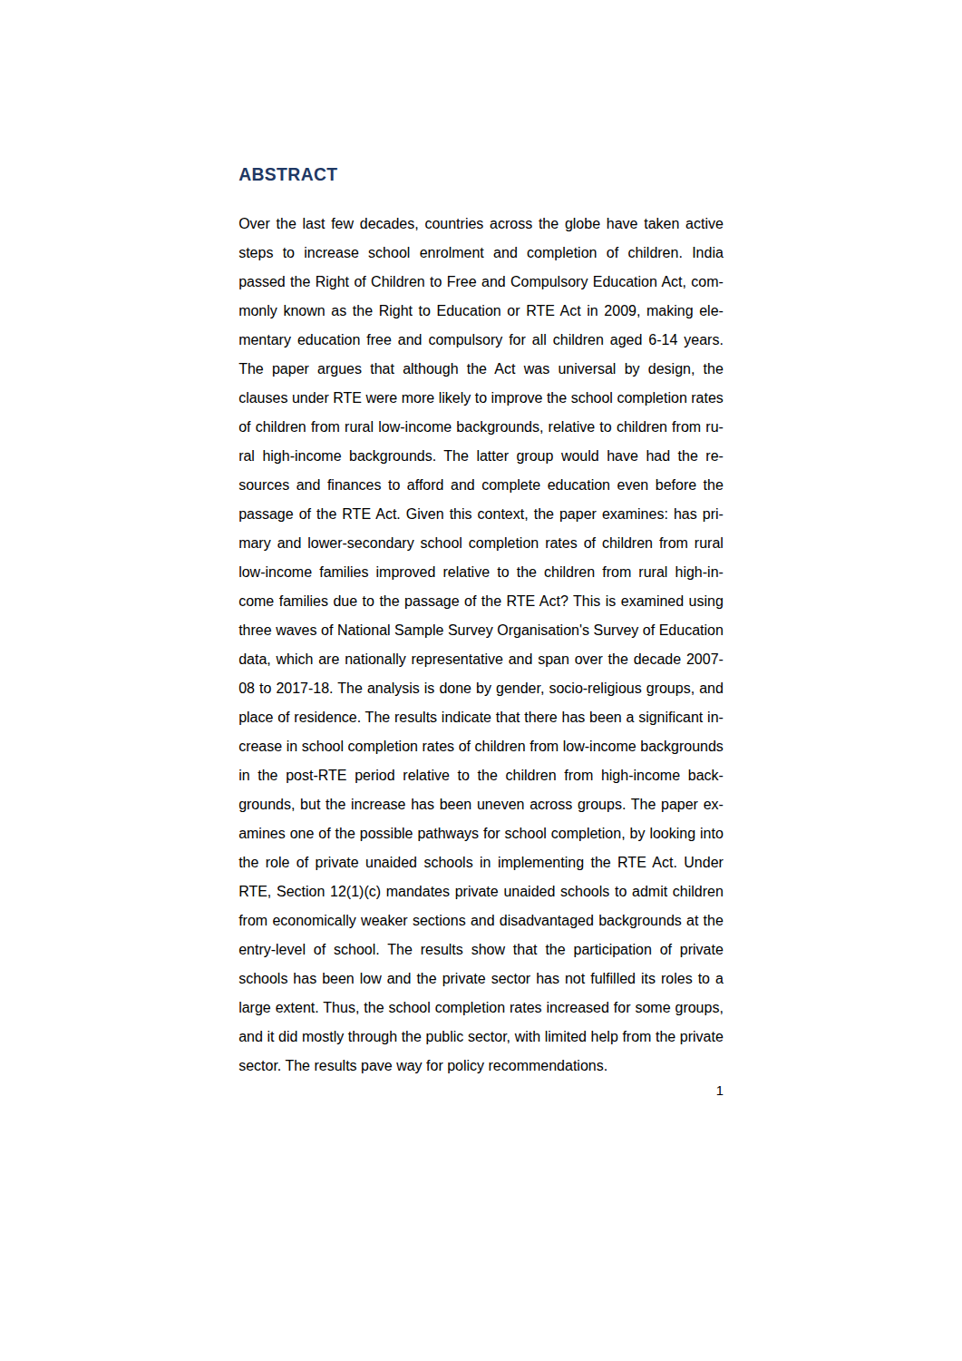ABSTRACT
Over the last few decades, countries across the globe have taken active steps to increase school enrolment and completion of children. India passed the Right of Children to Free and Compulsory Education Act, commonly known as the Right to Education or RTE Act in 2009, making elementary education free and compulsory for all children aged 6-14 years. The paper argues that although the Act was universal by design, the clauses under RTE were more likely to improve the school completion rates of children from rural low-income backgrounds, relative to children from rural high-income backgrounds. The latter group would have had the resources and finances to afford and complete education even before the passage of the RTE Act. Given this context, the paper examines: has primary and lower-secondary school completion rates of children from rural low-income families improved relative to the children from rural high-income families due to the passage of the RTE Act? This is examined using three waves of National Sample Survey Organisation's Survey of Education data, which are nationally representative and span over the decade 2007-08 to 2017-18. The analysis is done by gender, socio-religious groups, and place of residence. The results indicate that there has been a significant increase in school completion rates of children from low-income backgrounds in the post-RTE period relative to the children from high-income backgrounds, but the increase has been uneven across groups. The paper examines one of the possible pathways for school completion, by looking into the role of private unaided schools in implementing the RTE Act. Under RTE, Section 12(1)(c) mandates private unaided schools to admit children from economically weaker sections and disadvantaged backgrounds at the entry-level of school. The results show that the participation of private schools has been low and the private sector has not fulfilled its roles to a large extent. Thus, the school completion rates increased for some groups, and it did mostly through the public sector, with limited help from the private sector. The results pave way for policy recommendations.
1